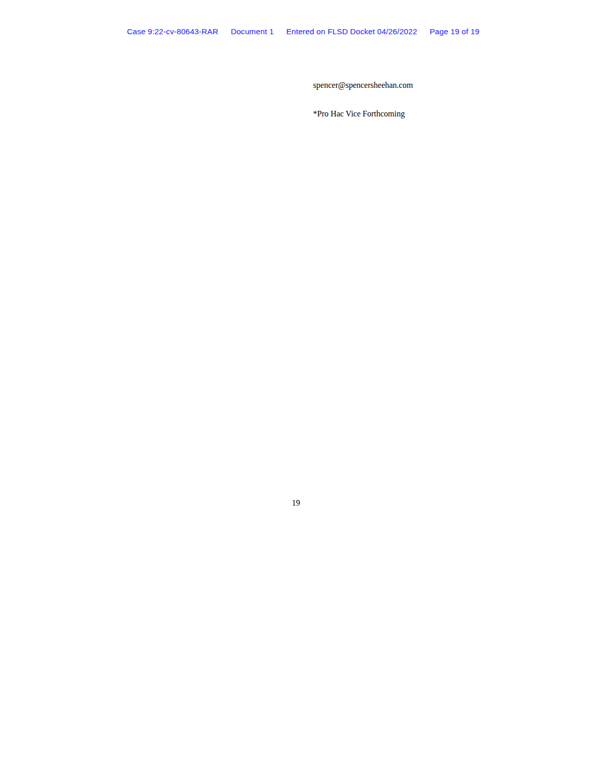Case 9:22-cv-80643-RAR Document 1 Entered on FLSD Docket 04/26/2022 Page 19 of 19
spencer@spencersheehan.com
*Pro Hac Vice Forthcoming
19